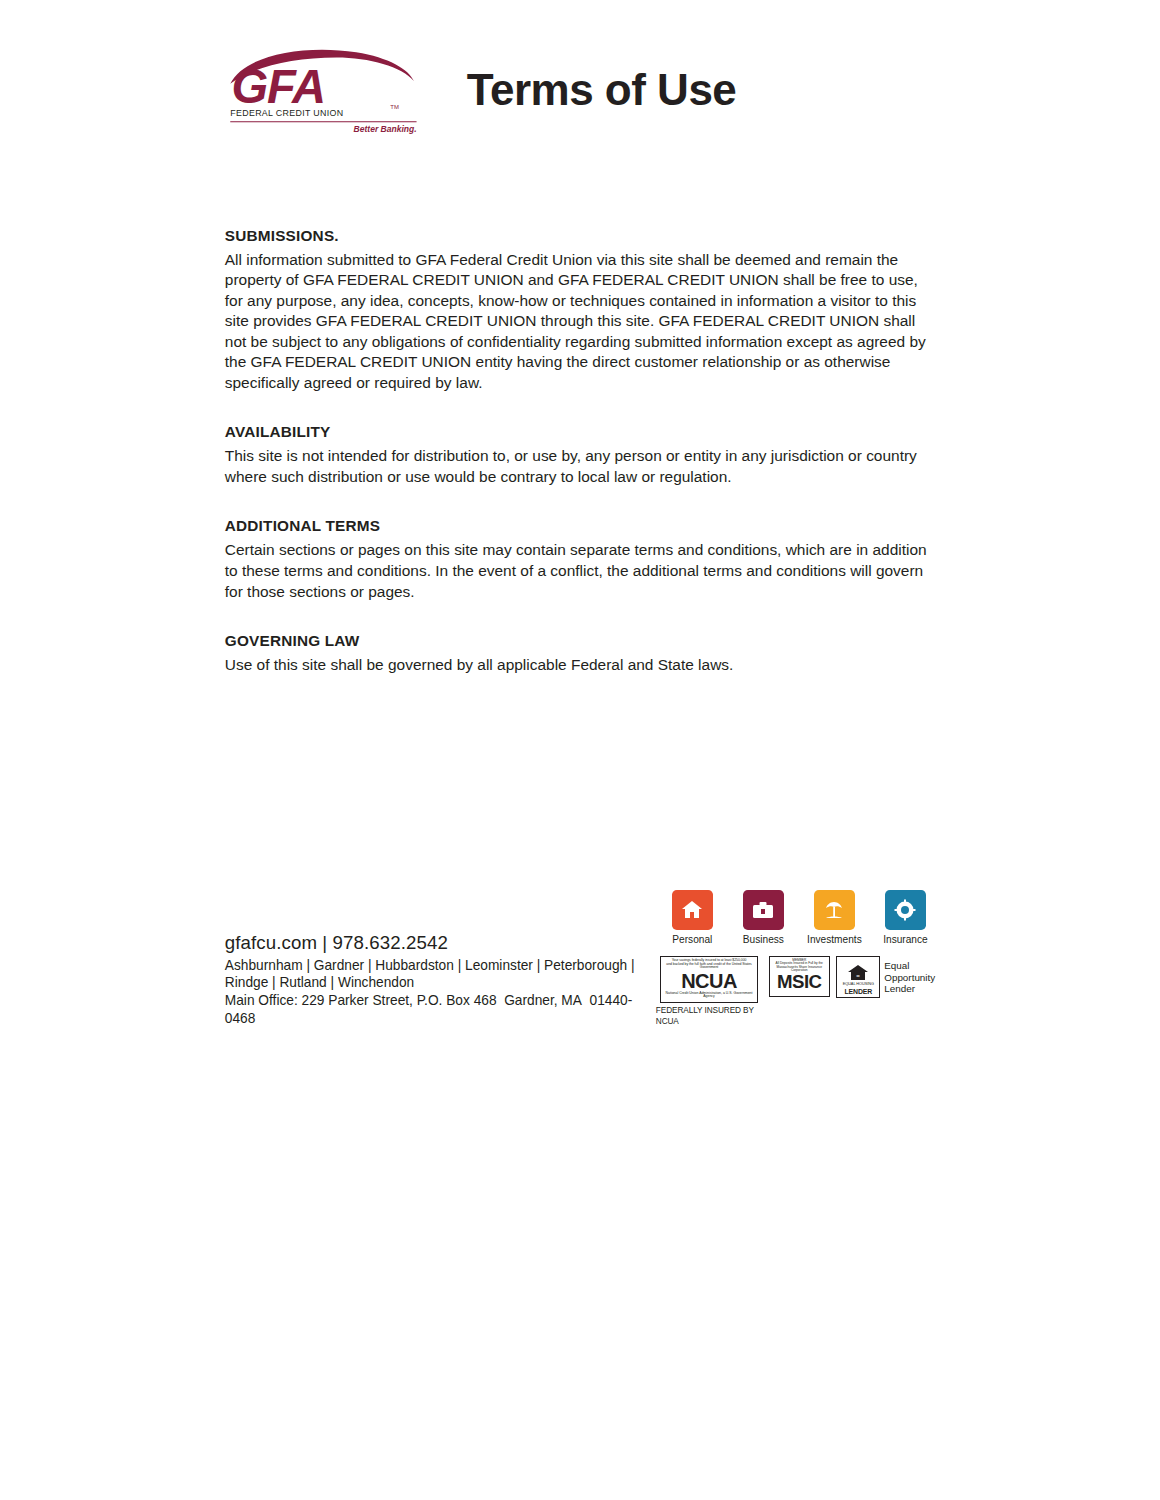GFA TM FEDERAL CREDIT UNION Better Banking.
Terms of Use
SUBMISSIONS.
All information submitted to GFA Federal Credit Union via this site shall be deemed and remain the property of GFA FEDERAL CREDIT UNION and GFA FEDERAL CREDIT UNION shall be free to use, for any purpose, any idea, concepts, know-how or techniques contained in information a visitor to this site provides GFA FEDERAL CREDIT UNION through this site. GFA FEDERAL CREDIT UNION shall not be subject to any obligations of confidentiality regarding submitted information except as agreed by the GFA FEDERAL CREDIT UNION entity having the direct customer relationship or as otherwise specifically agreed or required by law.
AVAILABILITY
This site is not intended for distribution to, or use by, any person or entity in any jurisdiction or country where such distribution or use would be contrary to local law or regulation.
ADDITIONAL TERMS
Certain sections or pages on this site may contain separate terms and conditions, which are in addition to these terms and conditions. In the event of a conflict, the additional terms and conditions will govern for those sections or pages.
GOVERNING LAW
Use of this site shall be governed by all applicable Federal and State laws.
gfafcu.com | 978.632.2542
Ashburnham | Gardner | Hubbardston | Leominster | Peterborough | Rindge | Rutland | Winchendon
Main Office: 229 Parker Street, P.O. Box 468 Gardner, MA 01440-0468
Personal
Business
Investments
Insurance
Your savings federally insured to at least $250,000
and backed by the full faith and credit of the United States Government
NCUA
National Credit Union Administration, a U.S. Government Agency
FEDERALLY INSURED BY NCUA
MEMBER
All Deposits Insured in Full by the Massachusetts Share Insurance Corporation
MSIC
=
EQUAL HOUSING
LENDER
Equal
Opportunity
Lender